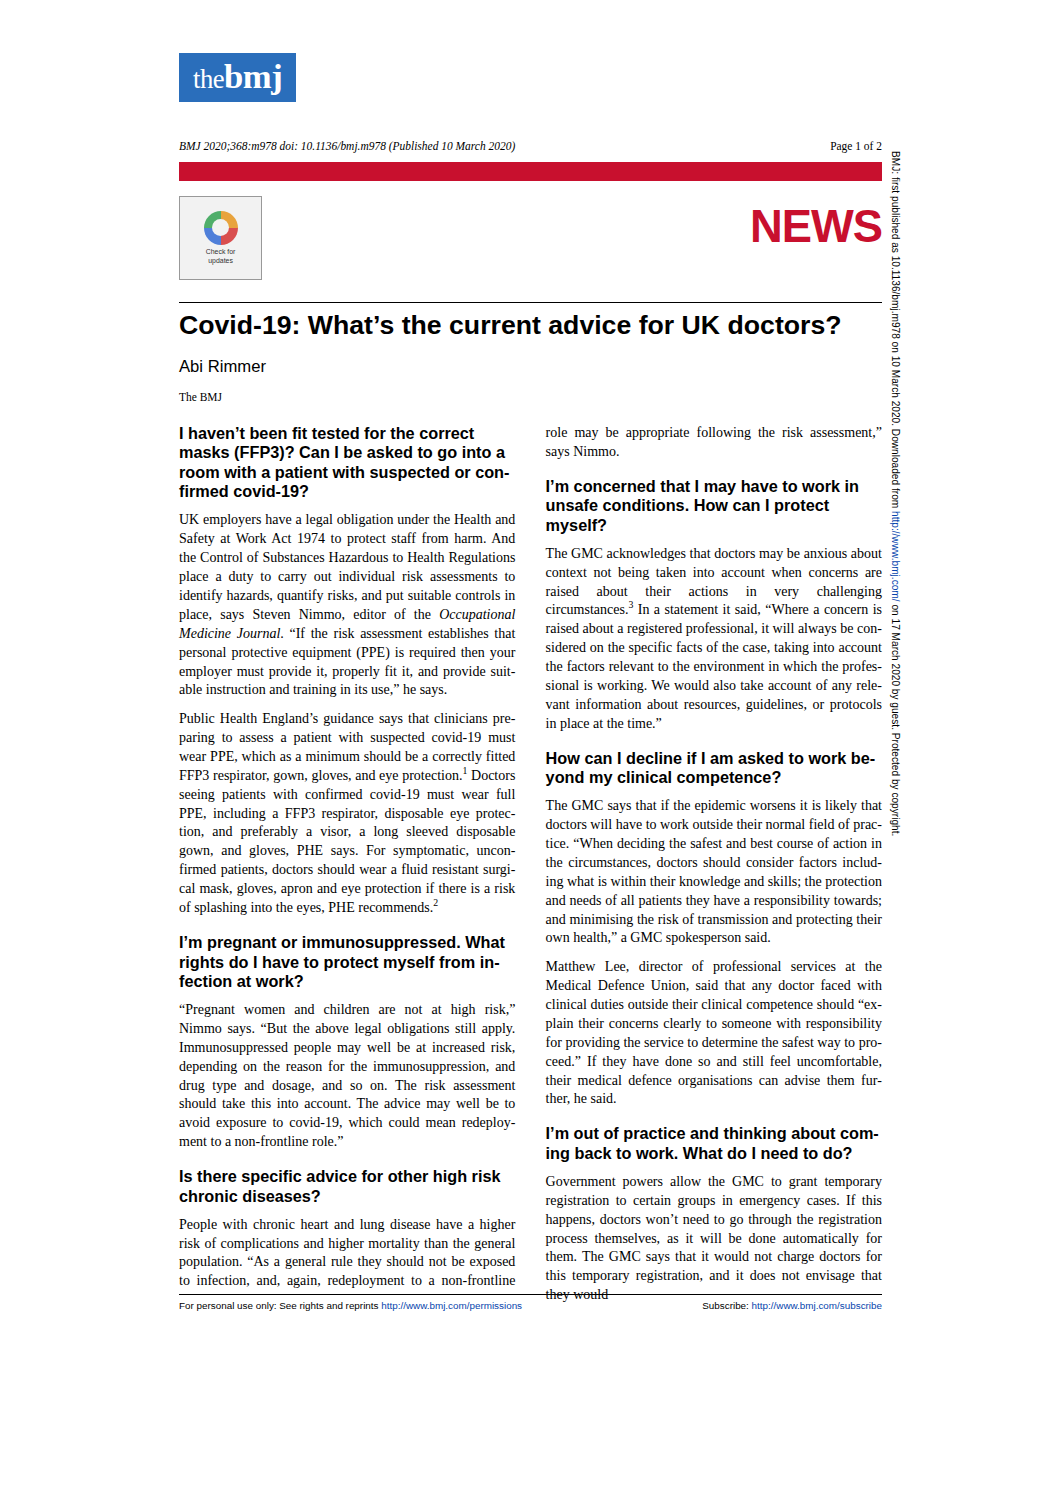BMJ: first published as 10.1136/bmj.m978 on 10 March 2020. Downloaded from http://www.bmj.com/ on 17 March 2020 by guest. Protected by copyright.
thebmj
BMJ 2020;368:m978 doi: 10.1136/bmj.m978 (Published 10 March 2020)
Page 1 of 2
Check for
updates
NEWS
Covid-19: What’s the current advice for UK doctors?
Abi Rimmer
The BMJ
I haven’t been fit tested for the correct masks (FFP3)? Can I be asked to go into a room with a patient with suspected or confirmed covid-19?
UK employers have a legal obligation under the Health and Safety at Work Act 1974 to protect staff from harm. And the Control of Substances Hazardous to Health Regulations place a duty to carry out individual risk assessments to identify hazards, quantify risks, and put suitable controls in place, says Steven Nimmo, editor of the Occupational Medicine Journal. “If the risk assessment establishes that personal protective equipment (PPE) is required then your employer must provide it, properly fit it, and provide suitable instruction and training in its use,” he says.
Public Health England’s guidance says that clinicians preparing to assess a patient with suspected covid-19 must wear PPE, which as a minimum should be a correctly fitted FFP3 respirator, gown, gloves, and eye protection.1 Doctors seeing patients with confirmed covid-19 must wear full PPE, including a FFP3 respirator, disposable eye protection, and preferably a visor, a long sleeved disposable gown, and gloves, PHE says. For symptomatic, unconfirmed patients, doctors should wear a fluid resistant surgical mask, gloves, apron and eye protection if there is a risk of splashing into the eyes, PHE recommends.2
I’m pregnant or immunosuppressed. What rights do I have to protect myself from infection at work?
“Pregnant women and children are not at high risk,” Nimmo says. “But the above legal obligations still apply. Immunosuppressed people may well be at increased risk, depending on the reason for the immunosuppression, and drug type and dosage, and so on. The risk assessment should take this into account. The advice may well be to avoid exposure to covid-19, which could mean redeployment to a non-frontline role.”
Is there specific advice for other high risk chronic diseases?
People with chronic heart and lung disease have a higher risk of complications and higher mortality than the general population. “As a general rule they should not be exposed to infection, and, again, redeployment to a non-frontline role may be appropriate following the risk assessment,” says Nimmo.
I’m concerned that I may have to work in unsafe conditions. How can I protect myself?
The GMC acknowledges that doctors may be anxious about context not being taken into account when concerns are raised about their actions in very challenging circumstances.3 In a statement it said, “Where a concern is raised about a registered professional, it will always be considered on the specific facts of the case, taking into account the factors relevant to the environment in which the professional is working. We would also take account of any relevant information about resources, guidelines, or protocols in place at the time.”
How can I decline if I am asked to work beyond my clinical competence?
The GMC says that if the epidemic worsens it is likely that doctors will have to work outside their normal field of practice. “When deciding the safest and best course of action in the circumstances, doctors should consider factors including what is within their knowledge and skills; the protection and needs of all patients they have a responsibility towards; and minimising the risk of transmission and protecting their own health,” a GMC spokesperson said.
Matthew Lee, director of professional services at the Medical Defence Union, said that any doctor faced with clinical duties outside their clinical competence should “explain their concerns clearly to someone with responsibility for providing the service to determine the safest way to proceed.” If they have done so and still feel uncomfortable, their medical defence organisations can advise them further, he said.
I’m out of practice and thinking about coming back to work. What do I need to do?
Government powers allow the GMC to grant temporary registration to certain groups in emergency cases. If this happens, doctors won’t need to go through the registration process themselves, as it will be done automatically for them. The GMC says that it would not charge doctors for this temporary registration, and it does not envisage that they would
For personal use only: See rights and reprints http://www.bmj.com/permissions
Subscribe: http://www.bmj.com/subscribe